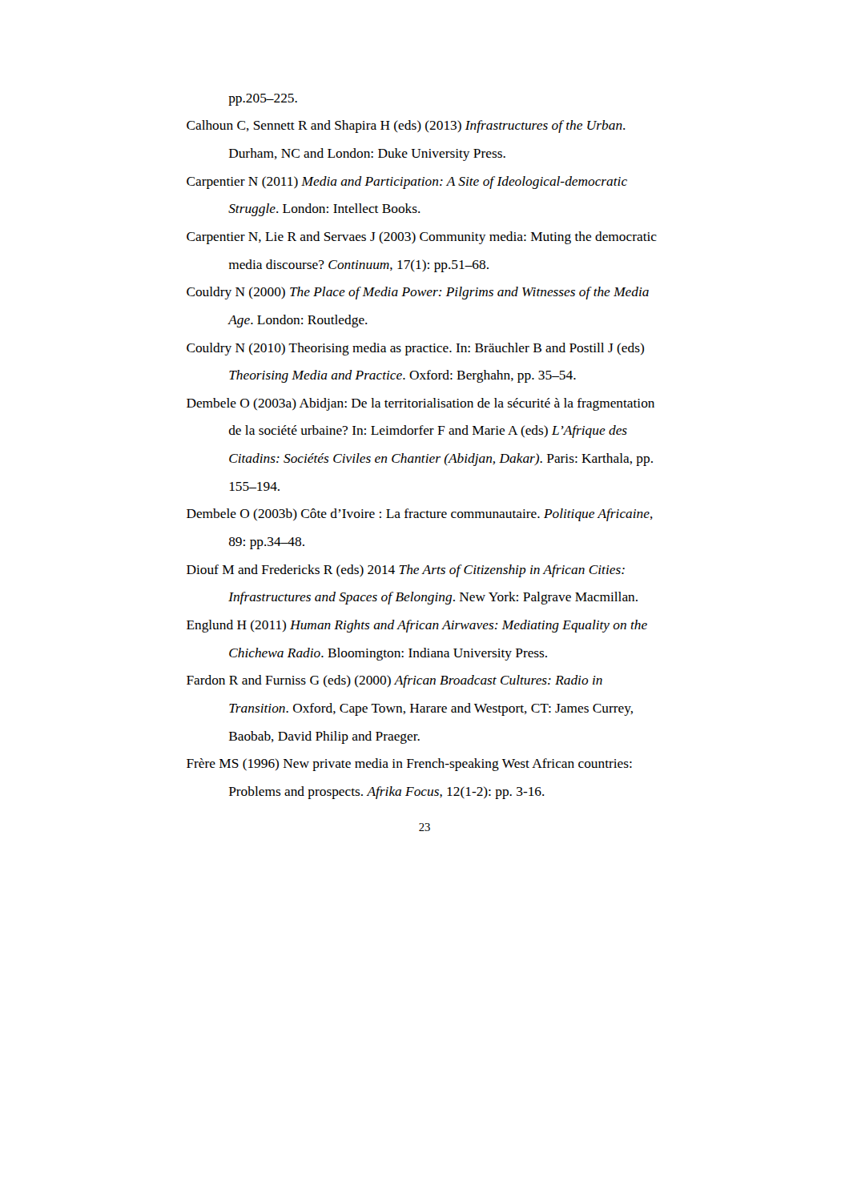pp.205–225.
Calhoun C, Sennett R and Shapira H (eds) (2013) Infrastructures of the Urban. Durham, NC and London: Duke University Press.
Carpentier N (2011) Media and Participation: A Site of Ideological-democratic Struggle. London: Intellect Books.
Carpentier N, Lie R and Servaes J (2003) Community media: Muting the democratic media discourse? Continuum, 17(1): pp.51–68.
Couldry N (2000) The Place of Media Power: Pilgrims and Witnesses of the Media Age. London: Routledge.
Couldry N (2010) Theorising media as practice. In: Bräuchler B and Postill J (eds) Theorising Media and Practice. Oxford: Berghahn, pp. 35–54.
Dembele O (2003a) Abidjan: De la territorialisation de la sécurité à la fragmentation de la société urbaine? In: Leimdorfer F and Marie A (eds) L’Afrique des Citadins: Sociétés Civiles en Chantier (Abidjan, Dakar). Paris: Karthala, pp. 155–194.
Dembele O (2003b) Côte d’Ivoire : La fracture communautaire. Politique Africaine, 89: pp.34–48.
Diouf M and Fredericks R (eds) 2014 The Arts of Citizenship in African Cities: Infrastructures and Spaces of Belonging. New York: Palgrave Macmillan.
Englund H (2011) Human Rights and African Airwaves: Mediating Equality on the Chichewa Radio. Bloomington: Indiana University Press.
Fardon R and Furniss G (eds) (2000) African Broadcast Cultures: Radio in Transition. Oxford, Cape Town, Harare and Westport, CT: James Currey, Baobab, David Philip and Praeger.
Frère MS (1996) New private media in French-speaking West African countries: Problems and prospects. Afrika Focus, 12(1-2): pp. 3-16.
23